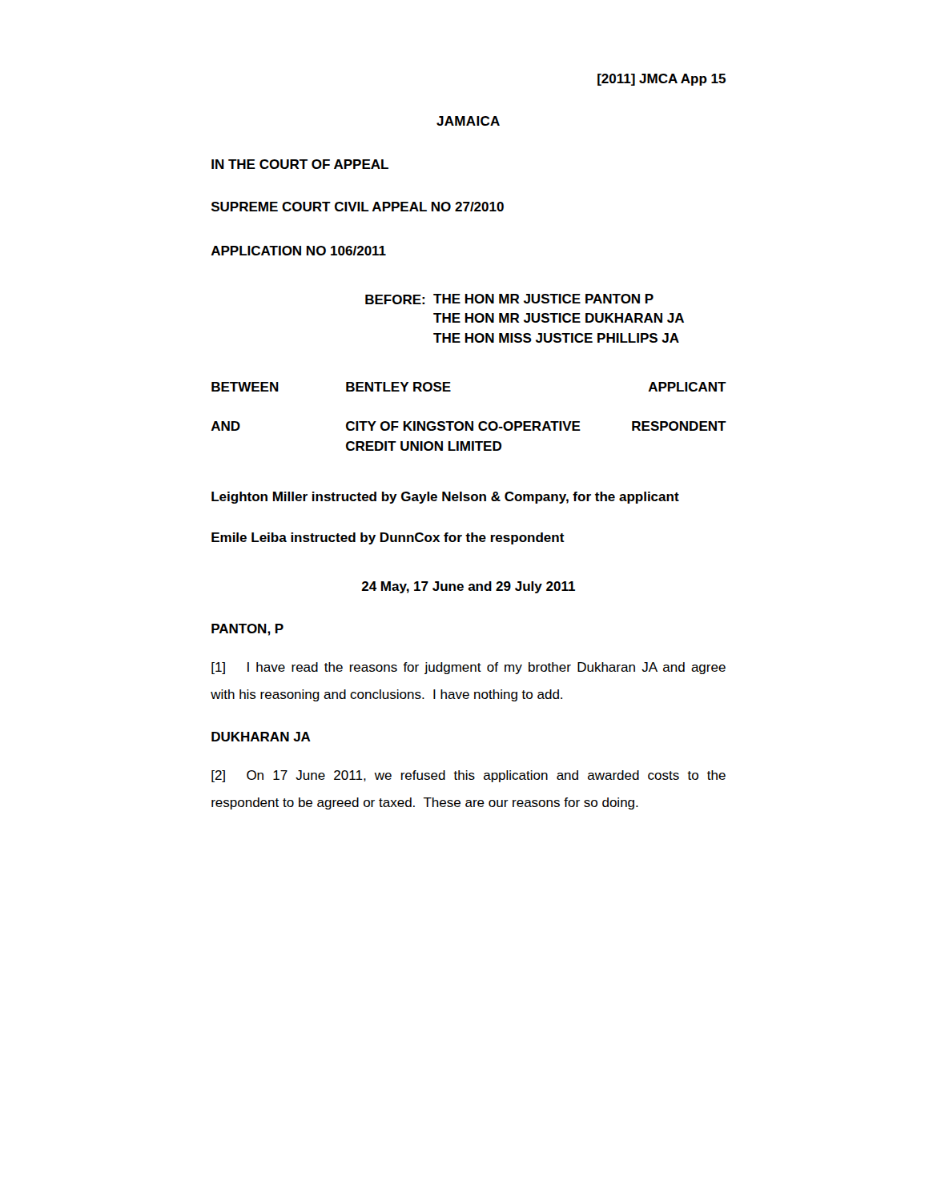[2011] JMCA App 15
JAMAICA
IN THE COURT OF APPEAL
SUPREME COURT CIVIL APPEAL NO 27/2010
APPLICATION NO 106/2011
| BEFORE: | THE HON MR JUSTICE PANTON P THE HON MR JUSTICE DUKHARAN JA THE HON MISS JUSTICE PHILLIPS JA |
| BETWEEN | BENTLEY ROSE | APPLICANT |
| AND | CITY OF KINGSTON CO-OPERATIVE CREDIT UNION LIMITED | RESPONDENT |
Leighton Miller instructed by Gayle Nelson & Company, for the applicant
Emile Leiba instructed by DunnCox for the respondent
24 May, 17 June and 29 July 2011
PANTON, P
[1] I have read the reasons for judgment of my brother Dukharan JA and agree with his reasoning and conclusions. I have nothing to add.
DUKHARAN JA
[2] On 17 June 2011, we refused this application and awarded costs to the respondent to be agreed or taxed. These are our reasons for so doing.